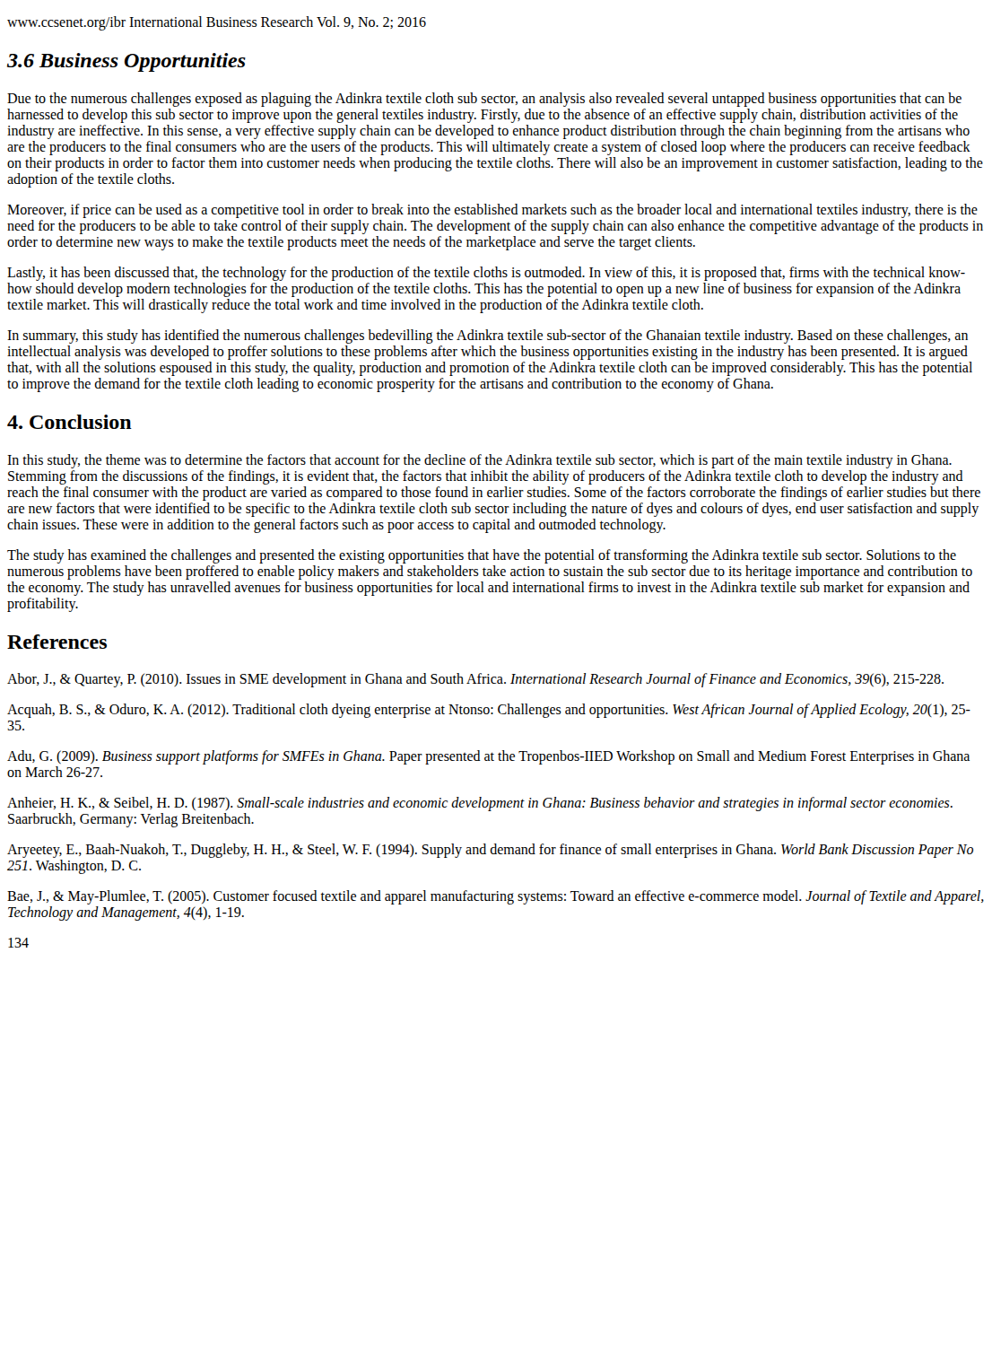www.ccsenet.org/ibr International Business Research Vol. 9, No. 2; 2016
3.6 Business Opportunities
Due to the numerous challenges exposed as plaguing the Adinkra textile cloth sub sector, an analysis also revealed several untapped business opportunities that can be harnessed to develop this sub sector to improve upon the general textiles industry. Firstly, due to the absence of an effective supply chain, distribution activities of the industry are ineffective. In this sense, a very effective supply chain can be developed to enhance product distribution through the chain beginning from the artisans who are the producers to the final consumers who are the users of the products. This will ultimately create a system of closed loop where the producers can receive feedback on their products in order to factor them into customer needs when producing the textile cloths. There will also be an improvement in customer satisfaction, leading to the adoption of the textile cloths.
Moreover, if price can be used as a competitive tool in order to break into the established markets such as the broader local and international textiles industry, there is the need for the producers to be able to take control of their supply chain. The development of the supply chain can also enhance the competitive advantage of the products in order to determine new ways to make the textile products meet the needs of the marketplace and serve the target clients.
Lastly, it has been discussed that, the technology for the production of the textile cloths is outmoded. In view of this, it is proposed that, firms with the technical know-how should develop modern technologies for the production of the textile cloths. This has the potential to open up a new line of business for expansion of the Adinkra textile market. This will drastically reduce the total work and time involved in the production of the Adinkra textile cloth.
In summary, this study has identified the numerous challenges bedevilling the Adinkra textile sub-sector of the Ghanaian textile industry. Based on these challenges, an intellectual analysis was developed to proffer solutions to these problems after which the business opportunities existing in the industry has been presented. It is argued that, with all the solutions espoused in this study, the quality, production and promotion of the Adinkra textile cloth can be improved considerably. This has the potential to improve the demand for the textile cloth leading to economic prosperity for the artisans and contribution to the economy of Ghana.
4. Conclusion
In this study, the theme was to determine the factors that account for the decline of the Adinkra textile sub sector, which is part of the main textile industry in Ghana. Stemming from the discussions of the findings, it is evident that, the factors that inhibit the ability of producers of the Adinkra textile cloth to develop the industry and reach the final consumer with the product are varied as compared to those found in earlier studies. Some of the factors corroborate the findings of earlier studies but there are new factors that were identified to be specific to the Adinkra textile cloth sub sector including the nature of dyes and colours of dyes, end user satisfaction and supply chain issues. These were in addition to the general factors such as poor access to capital and outmoded technology.
The study has examined the challenges and presented the existing opportunities that have the potential of transforming the Adinkra textile sub sector. Solutions to the numerous problems have been proffered to enable policy makers and stakeholders take action to sustain the sub sector due to its heritage importance and contribution to the economy. The study has unravelled avenues for business opportunities for local and international firms to invest in the Adinkra textile sub market for expansion and profitability.
References
Abor, J., & Quartey, P. (2010). Issues in SME development in Ghana and South Africa. International Research Journal of Finance and Economics, 39(6), 215-228.
Acquah, B. S., & Oduro, K. A. (2012). Traditional cloth dyeing enterprise at Ntonso: Challenges and opportunities. West African Journal of Applied Ecology, 20(1), 25-35.
Adu, G. (2009). Business support platforms for SMFEs in Ghana. Paper presented at the Tropenbos-IIED Workshop on Small and Medium Forest Enterprises in Ghana on March 26-27.
Anheier, H. K., & Seibel, H. D. (1987). Small-scale industries and economic development in Ghana: Business behavior and strategies in informal sector economies. Saarbruckh, Germany: Verlag Breitenbach.
Aryeetey, E., Baah-Nuakoh, T., Duggleby, H. H., & Steel, W. F. (1994). Supply and demand for finance of small enterprises in Ghana. World Bank Discussion Paper No 251. Washington, D. C.
Bae, J., & May-Plumlee, T. (2005). Customer focused textile and apparel manufacturing systems: Toward an effective e-commerce model. Journal of Textile and Apparel, Technology and Management, 4(4), 1-19.
134